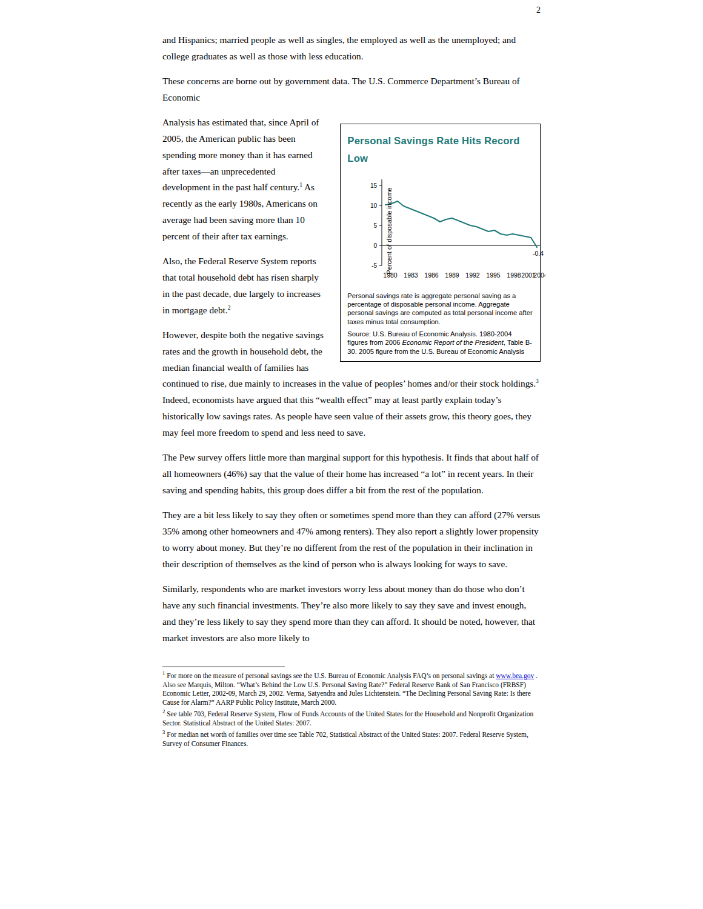2
and Hispanics; married people as well as singles, the employed as well as the unemployed; and college graduates as well as those with less education.
These concerns are borne out by government data. The U.S. Commerce Department’s Bureau of Economic
Personal Savings Rate Hits Record Low
Percent of disposable income 15 10 5 0 -5 -0.4 1980 1983 1986 1989 1992 1995 1998 2001 2004
Personal savings rate is aggregate personal saving as a percentage of disposable personal income. Aggregate personal savings are computed as total personal income after taxes minus total consumption. Source: U.S. Bureau of Economic Analysis. 1980-2004 figures from 2006 Economic Report of the President, Table B-30. 2005 figure from the U.S. Bureau of Economic Analysis
Analysis has estimated that, since April of 2005, the American public has been spending more money than it has earned after taxes—an unprecedented development in the past half century.1 As recently as the early 1980s, Americans on average had been saving more than 10 percent of their after tax earnings.
Also, the Federal Reserve System reports that total household debt has risen sharply in the past decade, due largely to increases in mortgage debt.2
However, despite both the negative savings rates and the growth in household debt, the median financial wealth of families has continued to rise, due mainly to increases in the value of peoples’ homes and/or their stock holdings.3 Indeed, economists have argued that this “wealth effect” may at least partly explain today’s historically low savings rates. As people have seen value of their assets grow, this theory goes, they may feel more freedom to spend and less need to save.
The Pew survey offers little more than marginal support for this hypothesis. It finds that about half of all homeowners (46%) say that the value of their home has increased “a lot” in recent years. In their saving and spending habits, this group does differ a bit from the rest of the population.
They are a bit less likely to say they often or sometimes spend more than they can afford (27% versus 35% among other homeowners and 47% among renters). They also report a slightly lower propensity to worry about money. But they’re no different from the rest of the population in their inclination in their description of themselves as the kind of person who is always looking for ways to save.
Similarly, respondents who are market investors worry less about money than do those who don’t have any such financial investments. They’re also more likely to say they save and invest enough, and they’re less likely to say they spend more than they can afford. It should be noted, however, that market investors are also more likely to
1 For more on the measure of personal savings see the U.S. Bureau of Economic Analysis FAQ’s on personal savings at www.bea.gov . Also see Marquis, Milton. “What’s Behind the Low U.S. Personal Saving Rate?” Federal Reserve Bank of San Francisco (FRBSF) Economic Letter, 2002-09, March 29, 2002. Verma, Satyendra and Jules Lichtenstein. “The Declining Personal Saving Rate: Is there Cause for Alarm?” AARP Public Policy Institute, March 2000.
2 See table 703, Federal Reserve System, Flow of Funds Accounts of the United States for the Household and Nonprofit Organization Sector. Statistical Abstract of the United States: 2007.
3 For median net worth of families over time see Table 702, Statistical Abstract of the United States: 2007. Federal Reserve System, Survey of Consumer Finances.